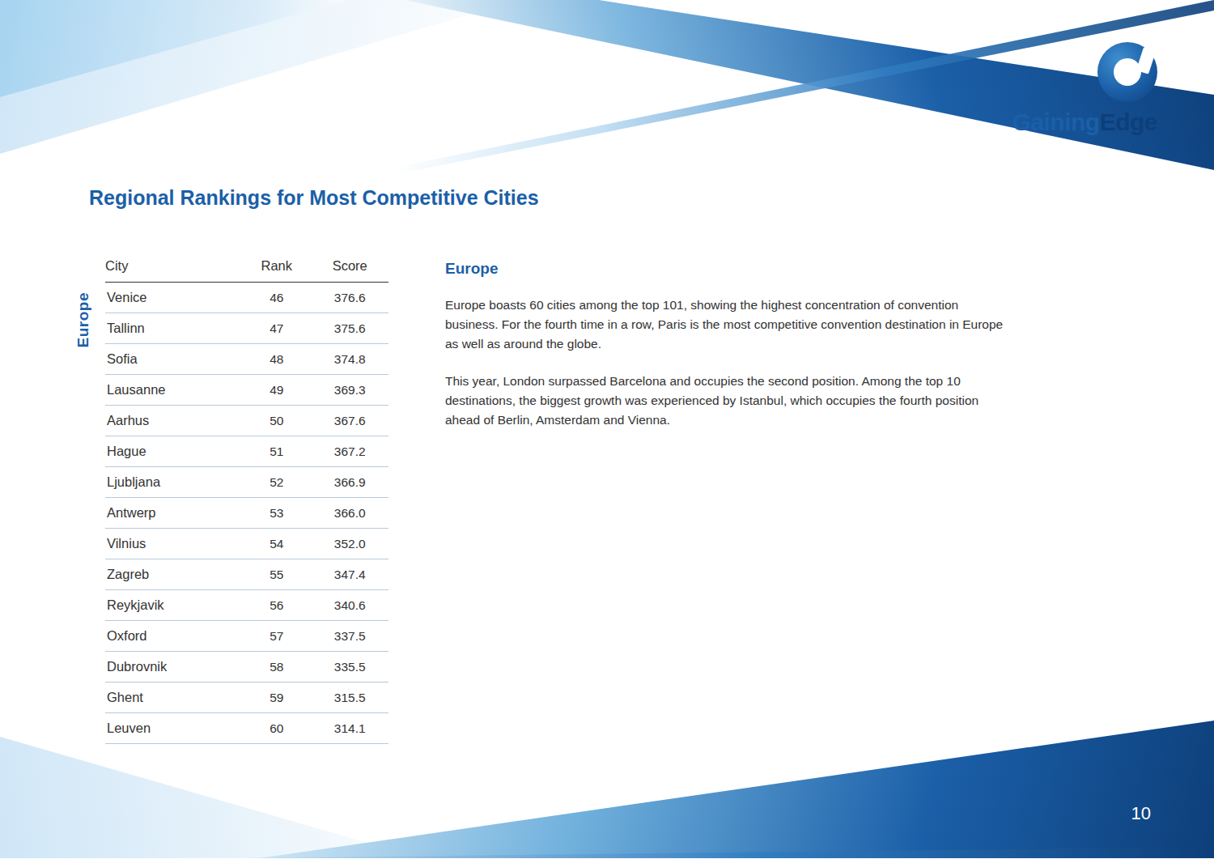GainingEdge
Regional Rankings for Most Competitive Cities
Europe
| City | Rank | Score |
| --- | --- | --- |
| Venice | 46 | 376.6 |
| Tallinn | 47 | 375.6 |
| Sofia | 48 | 374.8 |
| Lausanne | 49 | 369.3 |
| Aarhus | 50 | 367.6 |
| Hague | 51 | 367.2 |
| Ljubljana | 52 | 366.9 |
| Antwerp | 53 | 366.0 |
| Vilnius | 54 | 352.0 |
| Zagreb | 55 | 347.4 |
| Reykjavik | 56 | 340.6 |
| Oxford | 57 | 337.5 |
| Dubrovnik | 58 | 335.5 |
| Ghent | 59 | 315.5 |
| Leuven | 60 | 314.1 |
Europe
Europe boasts 60 cities among the top 101, showing the highest concentration of convention business. For the fourth time in a row, Paris is the most competitive convention destination in Europe as well as around the globe.
This year, London surpassed Barcelona and occupies the second position. Among the top 10 destinations, the biggest growth was experienced by Istanbul, which occupies the fourth position ahead of Berlin, Amsterdam and Vienna.
10